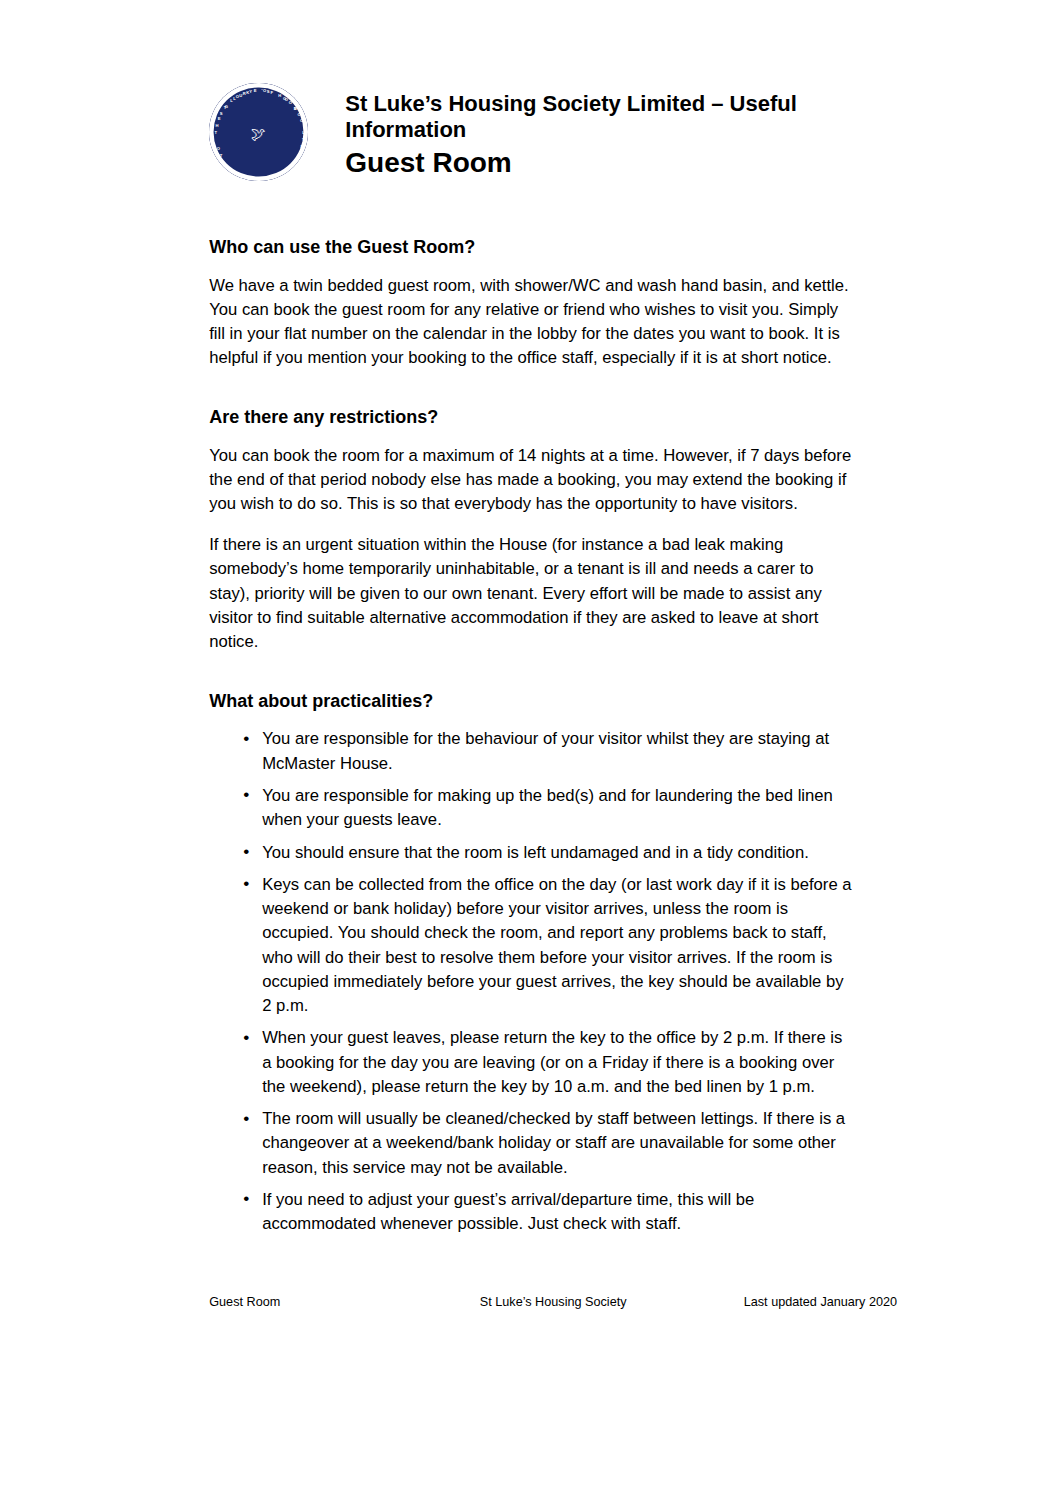T O T H E G L O R Y O F G O D S T L U K E ' S H O S O C L T D
🕊
St Luke’s Housing Society Limited – Useful Information
Guest Room
Who can use the Guest Room?
We have a twin bedded guest room, with shower/WC and wash hand basin, and kettle. You can book the guest room for any relative or friend who wishes to visit you. Simply fill in your flat number on the calendar in the lobby for the dates you want to book. It is helpful if you mention your booking to the office staff, especially if it is at short notice.
Are there any restrictions?
You can book the room for a maximum of 14 nights at a time. However, if 7 days before the end of that period nobody else has made a booking, you may extend the booking if you wish to do so. This is so that everybody has the opportunity to have visitors.
If there is an urgent situation within the House (for instance a bad leak making somebody’s home temporarily uninhabitable, or a tenant is ill and needs a carer to stay), priority will be given to our own tenant. Every effort will be made to assist any visitor to find suitable alternative accommodation if they are asked to leave at short notice.
What about practicalities?
You are responsible for the behaviour of your visitor whilst they are staying at McMaster House.
You are responsible for making up the bed(s) and for laundering the bed linen when your guests leave.
You should ensure that the room is left undamaged and in a tidy condition.
Keys can be collected from the office on the day (or last work day if it is before a weekend or bank holiday) before your visitor arrives, unless the room is occupied. You should check the room, and report any problems back to staff, who will do their best to resolve them before your visitor arrives. If the room is occupied immediately before your guest arrives, the key should be available by 2 p.m.
When your guest leaves, please return the key to the office by 2 p.m. If there is a booking for the day you are leaving (or on a Friday if there is a booking over the weekend), please return the key by 10 a.m. and the bed linen by 1 p.m.
The room will usually be cleaned/checked by staff between lettings. If there is a changeover at a weekend/bank holiday or staff are unavailable for some other reason, this service may not be available.
If you need to adjust your guest’s arrival/departure time, this will be accommodated whenever possible. Just check with staff.
Guest Room
St Luke’s Housing Society
Last updated January 2020